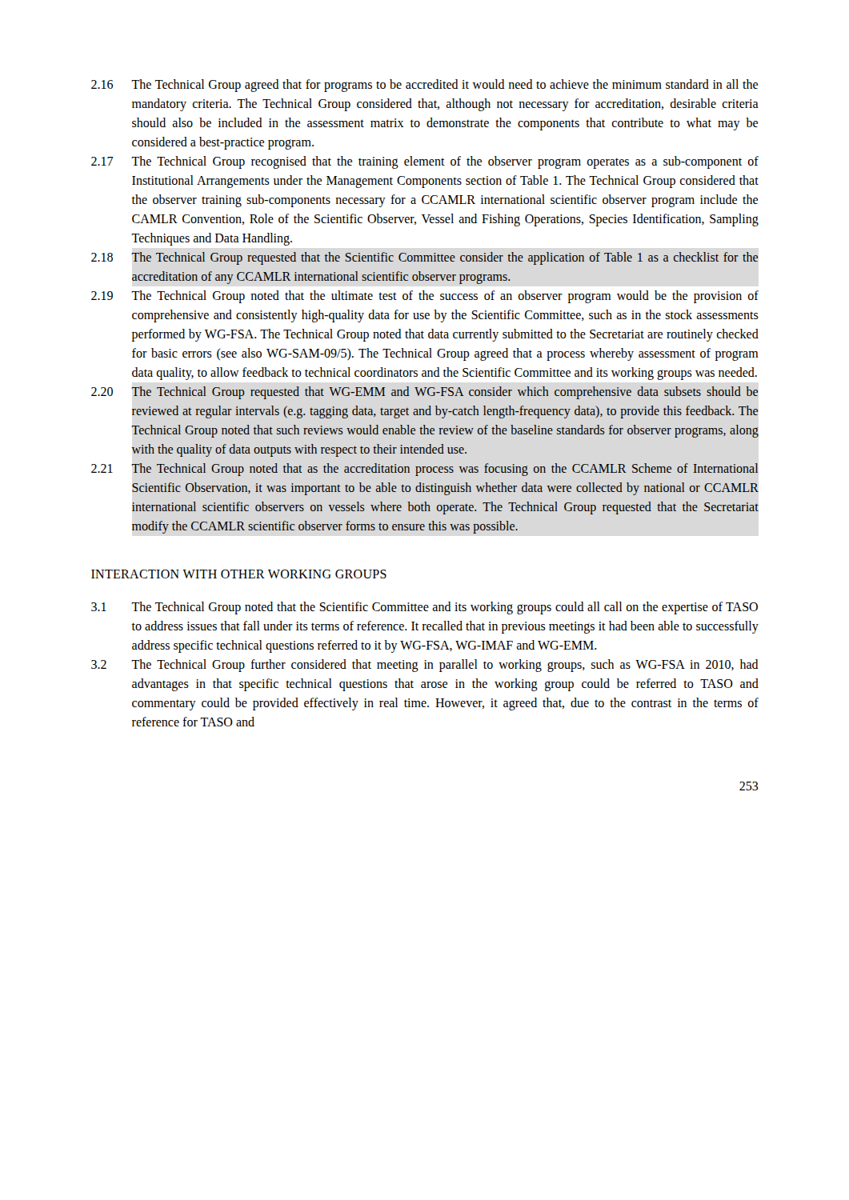2.16
The Technical Group agreed that for programs to be accredited it would need to achieve the minimum standard in all the mandatory criteria. The Technical Group considered that, although not necessary for accreditation, desirable criteria should also be included in the assessment matrix to demonstrate the components that contribute to what may be considered a best-practice program.
2.17
The Technical Group recognised that the training element of the observer program operates as a sub-component of Institutional Arrangements under the Management Components section of Table 1. The Technical Group considered that the observer training sub-components necessary for a CCAMLR international scientific observer program include the CAMLR Convention, Role of the Scientific Observer, Vessel and Fishing Operations, Species Identification, Sampling Techniques and Data Handling.
2.18
The Technical Group requested that the Scientific Committee consider the application of Table 1 as a checklist for the accreditation of any CCAMLR international scientific observer programs.
2.19
The Technical Group noted that the ultimate test of the success of an observer program would be the provision of comprehensive and consistently high-quality data for use by the Scientific Committee, such as in the stock assessments performed by WG-FSA. The Technical Group noted that data currently submitted to the Secretariat are routinely checked for basic errors (see also WG-SAM-09/5). The Technical Group agreed that a process whereby assessment of program data quality, to allow feedback to technical coordinators and the Scientific Committee and its working groups was needed.
2.20
The Technical Group requested that WG-EMM and WG-FSA consider which comprehensive data subsets should be reviewed at regular intervals (e.g. tagging data, target and by-catch length-frequency data), to provide this feedback. The Technical Group noted that such reviews would enable the review of the baseline standards for observer programs, along with the quality of data outputs with respect to their intended use.
2.21
The Technical Group noted that as the accreditation process was focusing on the CCAMLR Scheme of International Scientific Observation, it was important to be able to distinguish whether data were collected by national or CCAMLR international scientific observers on vessels where both operate. The Technical Group requested that the Secretariat modify the CCAMLR scientific observer forms to ensure this was possible.
Interaction with other working groups
3.1
The Technical Group noted that the Scientific Committee and its working groups could all call on the expertise of TASO to address issues that fall under its terms of reference. It recalled that in previous meetings it had been able to successfully address specific technical questions referred to it by WG-FSA, WG-IMAF and WG-EMM.
3.2
The Technical Group further considered that meeting in parallel to working groups, such as WG-FSA in 2010, had advantages in that specific technical questions that arose in the working group could be referred to TASO and commentary could be provided effectively in real time. However, it agreed that, due to the contrast in the terms of reference for TASO and
253